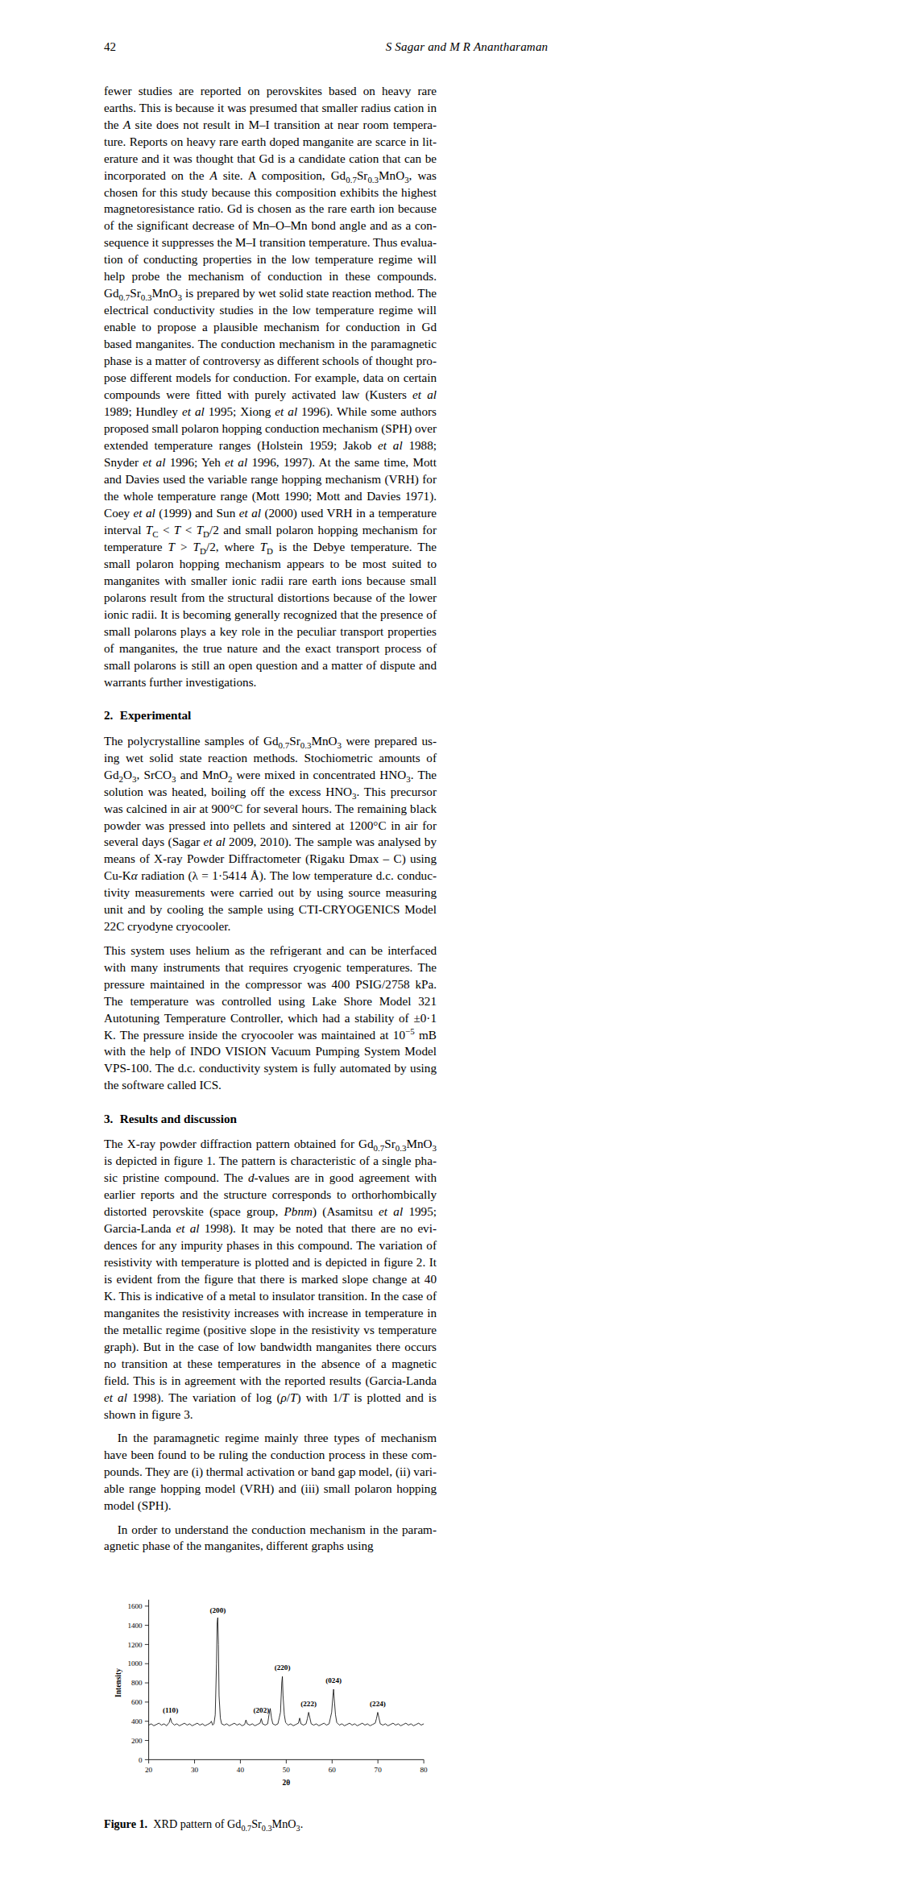42
S Sagar and M R Anantharaman
fewer studies are reported on perovskites based on heavy rare earths. This is because it was presumed that smaller radius cation in the A site does not result in M–I transition at near room temperature. Reports on heavy rare earth doped manganite are scarce in literature and it was thought that Gd is a candidate cation that can be incorporated on the A site. A composition, Gd0.7Sr0.3MnO3, was chosen for this study because this composition exhibits the highest magnetoresistance ratio. Gd is chosen as the rare earth ion because of the significant decrease of Mn–O–Mn bond angle and as a consequence it suppresses the M–I transition temperature. Thus evaluation of conducting properties in the low temperature regime will help probe the mechanism of conduction in these compounds. Gd0.7Sr0.3MnO3 is prepared by wet solid state reaction method. The electrical conductivity studies in the low temperature regime will enable to propose a plausible mechanism for conduction in Gd based manganites. The conduction mechanism in the paramagnetic phase is a matter of controversy as different schools of thought propose different models for conduction. For example, data on certain compounds were fitted with purely activated law (Kusters et al 1989; Hundley et al 1995; Xiong et al 1996). While some authors proposed small polaron hopping conduction mechanism (SPH) over extended temperature ranges (Holstein 1959; Jakob et al 1988; Snyder et al 1996; Yeh et al 1996, 1997). At the same time, Mott and Davies used the variable range hopping mechanism (VRH) for the whole temperature range (Mott 1990; Mott and Davies 1971). Coey et al (1999) and Sun et al (2000) used VRH in a temperature interval TC < T < TD/2 and small polaron hopping mechanism for temperature T > TD/2, where TD is the Debye temperature. The small polaron hopping mechanism appears to be most suited to manganites with smaller ionic radii rare earth ions because small polarons result from the structural distortions because of the lower ionic radii. It is becoming generally recognized that the presence of small polarons plays a key role in the peculiar transport properties of manganites, the true nature and the exact transport process of small polarons is still an open question and a matter of dispute and warrants further investigations.
2. Experimental
The polycrystalline samples of Gd0.7Sr0.3MnO3 were prepared using wet solid state reaction methods. Stochiometric amounts of Gd2O3, SrCO3 and MnO2 were mixed in concentrated HNO3. The solution was heated, boiling off the excess HNO3. This precursor was calcined in air at 900°C for several hours. The remaining black powder was pressed into pellets and sintered at 1200°C in air for several days (Sagar et al 2009, 2010). The sample was analysed by means of X-ray Powder Diffractometer (Rigaku Dmax – C) using Cu-Kα radiation (λ = 1·5414 Å). The low temperature d.c. conductivity measurements were carried out by using source measuring unit and by cooling the sample using CTI-CRYOGENICS Model 22C cryodyne cryocooler.
This system uses helium as the refrigerant and can be interfaced with many instruments that requires cryogenic temperatures. The pressure maintained in the compressor was 400 PSIG/2758 kPa. The temperature was controlled using Lake Shore Model 321 Autotuning Temperature Controller, which had a stability of ±0·1 K. The pressure inside the cryocooler was maintained at 10−5 mB with the help of INDO VISION Vacuum Pumping System Model VPS-100. The d.c. conductivity system is fully automated by using the software called ICS.
3. Results and discussion
The X-ray powder diffraction pattern obtained for Gd0.7Sr0.3MnO3 is depicted in figure 1. The pattern is characteristic of a single phasic pristine compound. The d-values are in good agreement with earlier reports and the structure corresponds to orthorhombically distorted perovskite (space group, Pbnm) (Asamitsu et al 1995; Garcia-Landa et al 1998). It may be noted that there are no evidences for any impurity phases in this compound. The variation of resistivity with temperature is plotted and is depicted in figure 2. It is evident from the figure that there is marked slope change at 40 K. This is indicative of a metal to insulator transition. In the case of manganites the resistivity increases with increase in temperature in the metallic regime (positive slope in the resistivity vs temperature graph). But in the case of low bandwidth manganites there occurs no transition at these temperatures in the absence of a magnetic field. This is in agreement with the reported results (Garcia-Landa et al 1998). The variation of log (ρ/T) with 1/T is plotted and is shown in figure 3.
In the paramagnetic regime mainly three types of mechanism have been found to be ruling the conduction process in these compounds. They are (i) thermal activation or band gap model, (ii) variable range hopping model (VRH) and (iii) small polaron hopping model (SPH).
In order to understand the conduction mechanism in the paramagnetic phase of the manganites, different graphs using
0 200 400 600 800 1000 1200 1400 1600 20 30 40 50 60 70 80 2θ Intensity (110) (200) (202) (220) (222) (024) (224)
Figure 1. XRD pattern of Gd0.7Sr0.3MnO3.